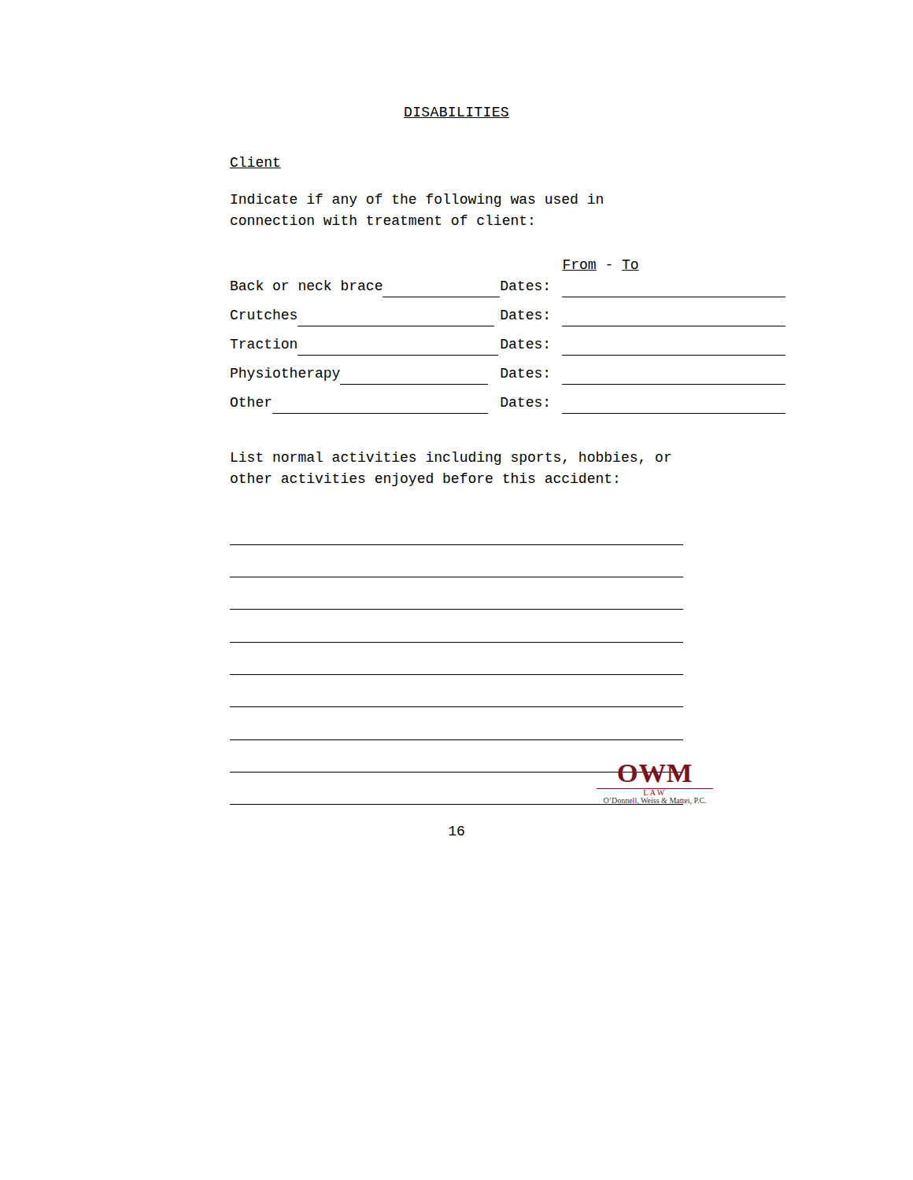DISABILITIES
Client
Indicate if any of the following was used in connection with treatment of client:
| | | From - To |
| Back or neck brace | Dates: | |
| Crutches | Dates: | |
| Traction | Dates: | |
| Physiotherapy | Dates: | |
| Other | Dates: | |
List normal activities including sports, hobbies, or other activities enjoyed before this accident:
OWM
LAW
O’Donnell, Weiss & Mattei, P.C.
16